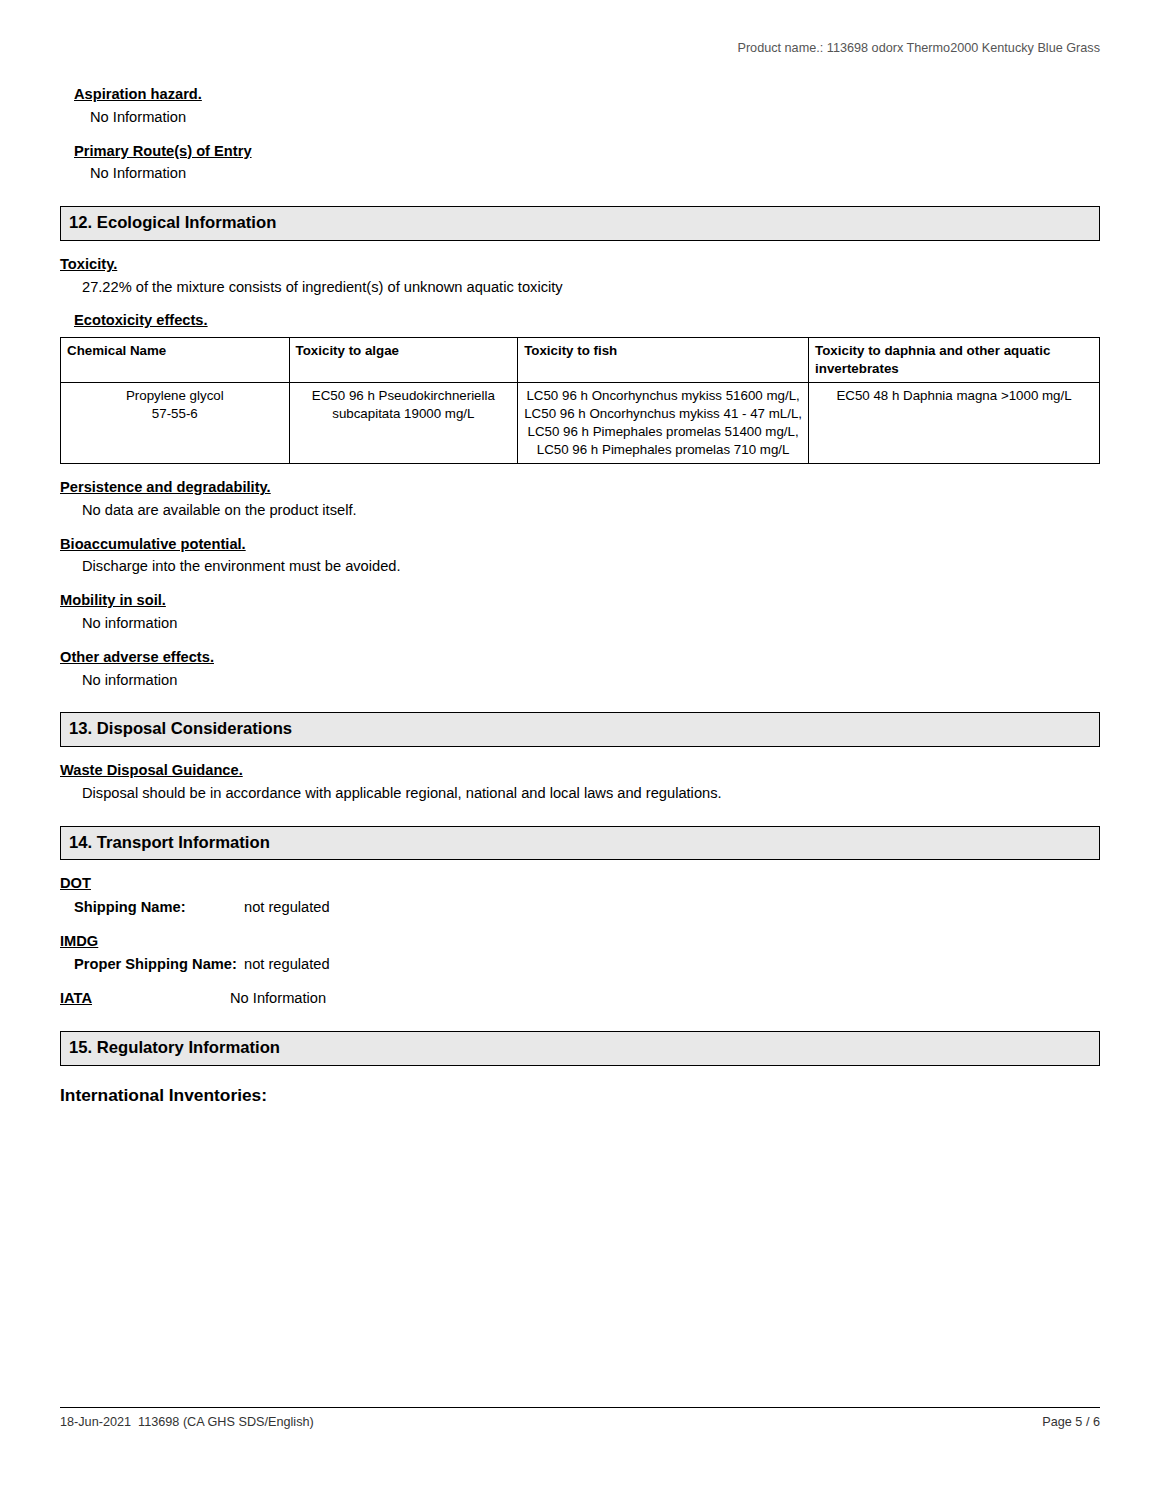Product name.: 113698 odorx Thermo2000 Kentucky Blue Grass
Aspiration hazard.
No Information
Primary Route(s) of Entry
No Information
12. Ecological Information
Toxicity.
27.22% of the mixture consists of ingredient(s) of unknown aquatic toxicity
Ecotoxicity effects.
| Chemical Name | Toxicity to algae | Toxicity to fish | Toxicity to daphnia and other aquatic invertebrates |
| --- | --- | --- | --- |
| Propylene glycol 57-55-6 | EC50 96 h Pseudokirchneriella subcapitata 19000 mg/L | LC50 96 h Oncorhynchus mykiss 51600 mg/L, LC50 96 h Oncorhynchus mykiss 41 - 47 mL/L, LC50 96 h Pimephales promelas 51400 mg/L, LC50 96 h Pimephales promelas 710 mg/L | EC50 48 h Daphnia magna >1000 mg/L |
Persistence and degradability.
No data are available on the product itself.
Bioaccumulative potential.
Discharge into the environment must be avoided.
Mobility in soil.
No information
Other adverse effects.
No information
13. Disposal Considerations
Waste Disposal Guidance.
Disposal should be in accordance with applicable regional, national and local laws and regulations.
14. Transport Information
DOT
Shipping Name: not regulated
IMDG
Proper Shipping Name: not regulated
IATANo Information
15. Regulatory Information
International Inventories:
18-Jun-2021 113698 (CA GHS SDS/English) Page 5 / 6